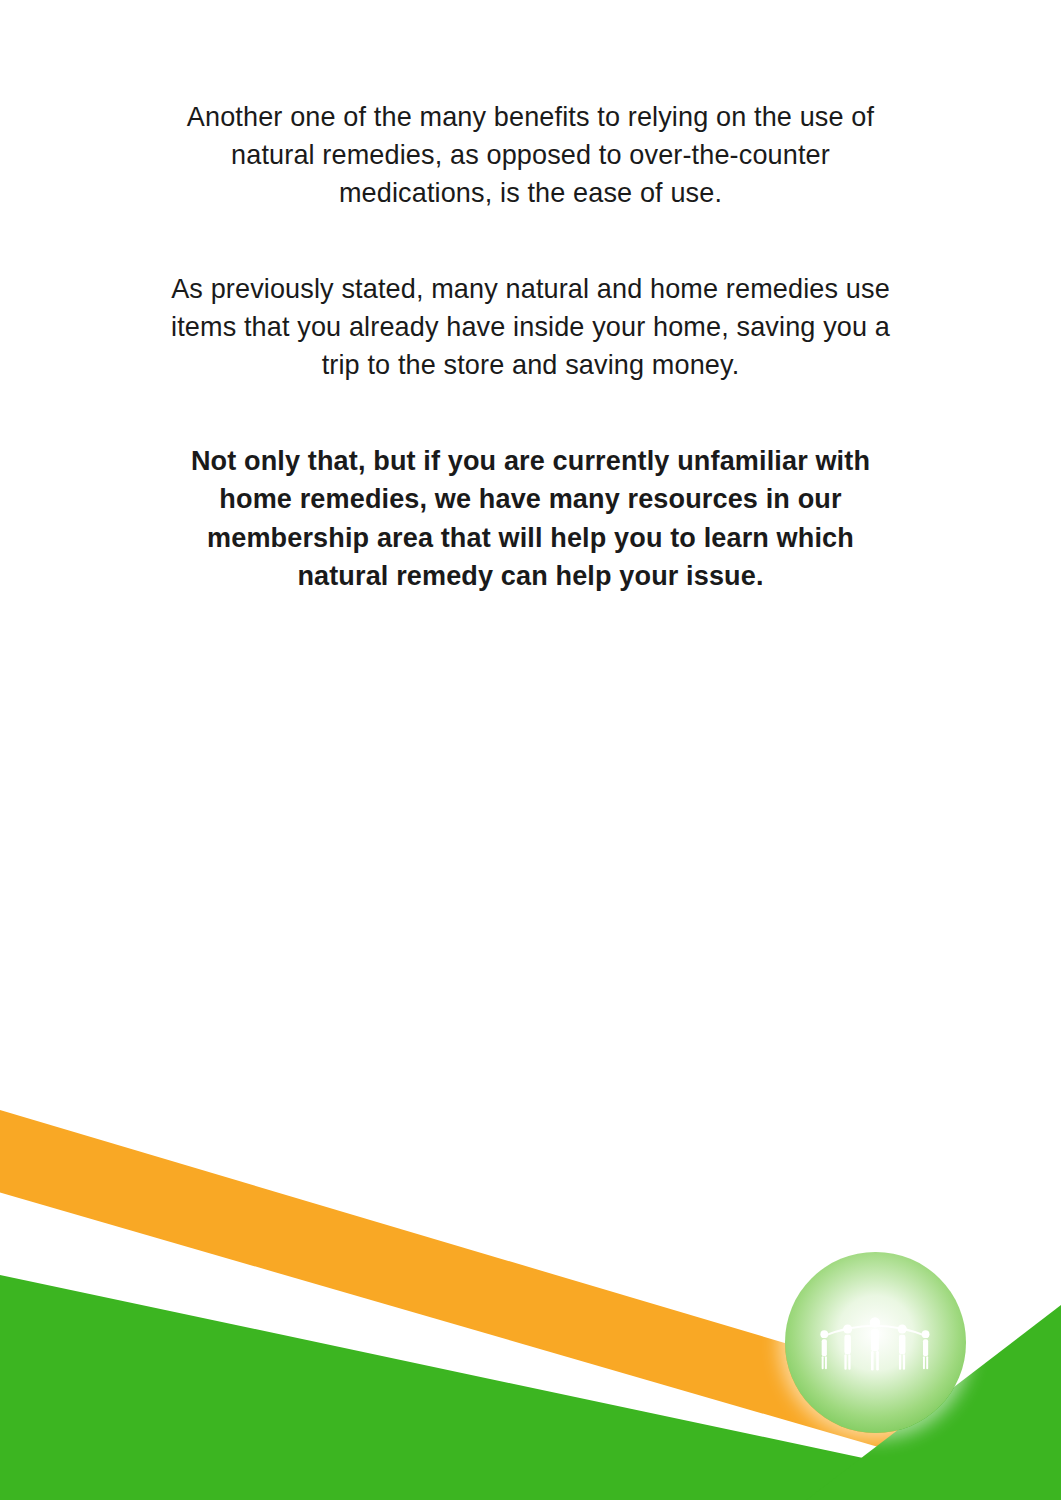Another one of the many benefits to relying on the use of natural remedies, as opposed to over-the-counter medications, is the ease of use.
As previously stated, many natural and home remedies use items that you already have inside your home, saving you a trip to the store and saving money.
Not only that, but if you are currently unfamiliar with home remedies, we have many resources in our membership area that will help you to learn which natural remedy can help your issue.